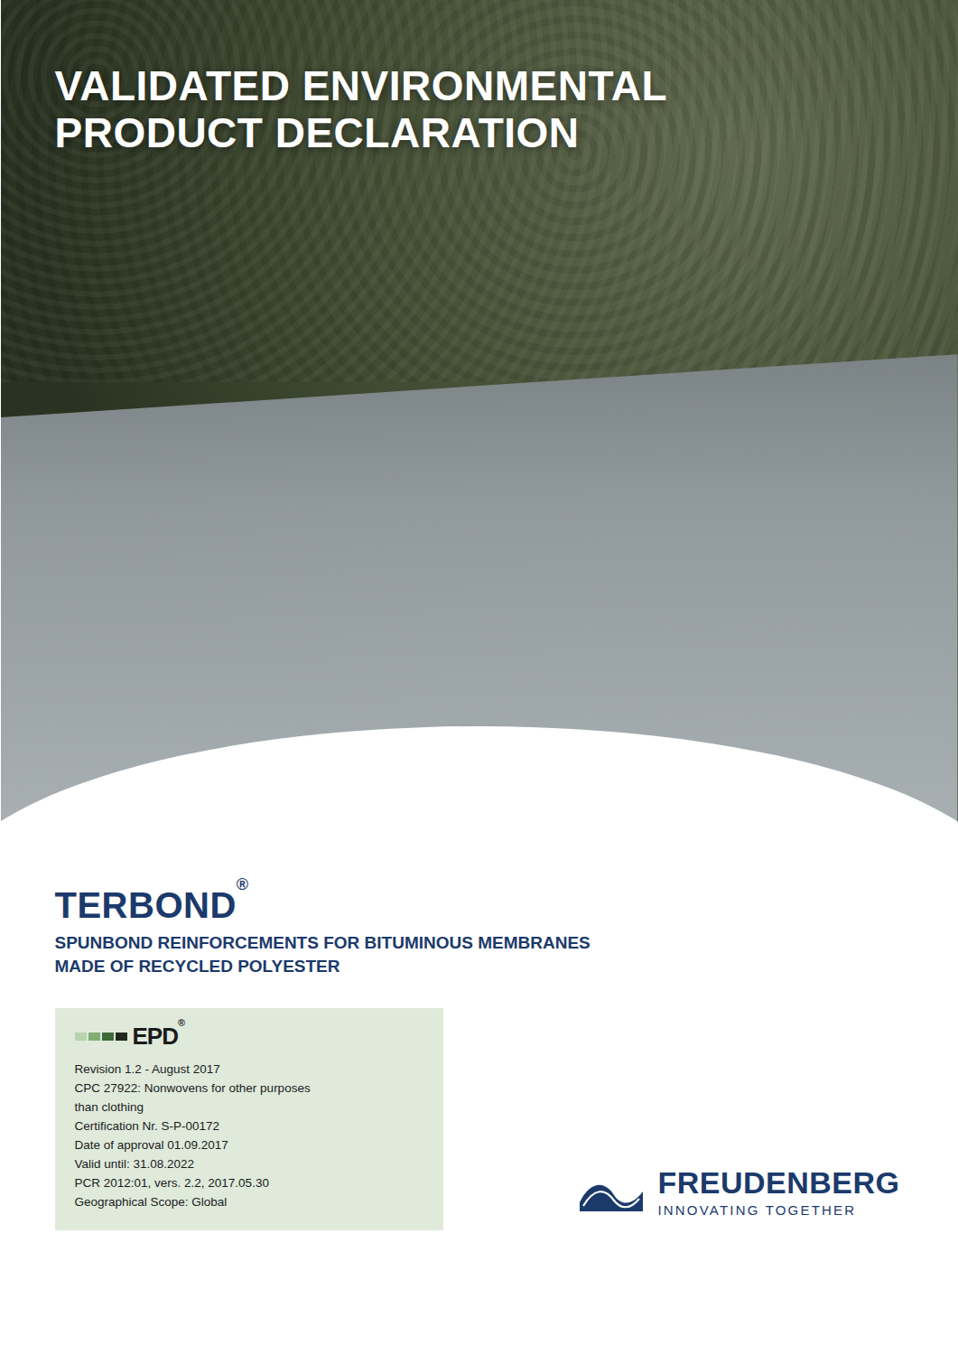Validated Environmental
Product Declaration
TERBOND®
Spunbond reinforcements for bituminous membranes
made of recycled polyester
EPD®
Revision 1.2 - August 2017
CPC 27922: Nonwovens for other purposes
than clothing
Certification Nr. S-P-00172
Date of approval 01.09.2017
Valid until: 31.08.2022
PCR 2012:01, vers. 2.2, 2017.05.30
Geographical Scope: Global
FREUDENBERG Innovating Together